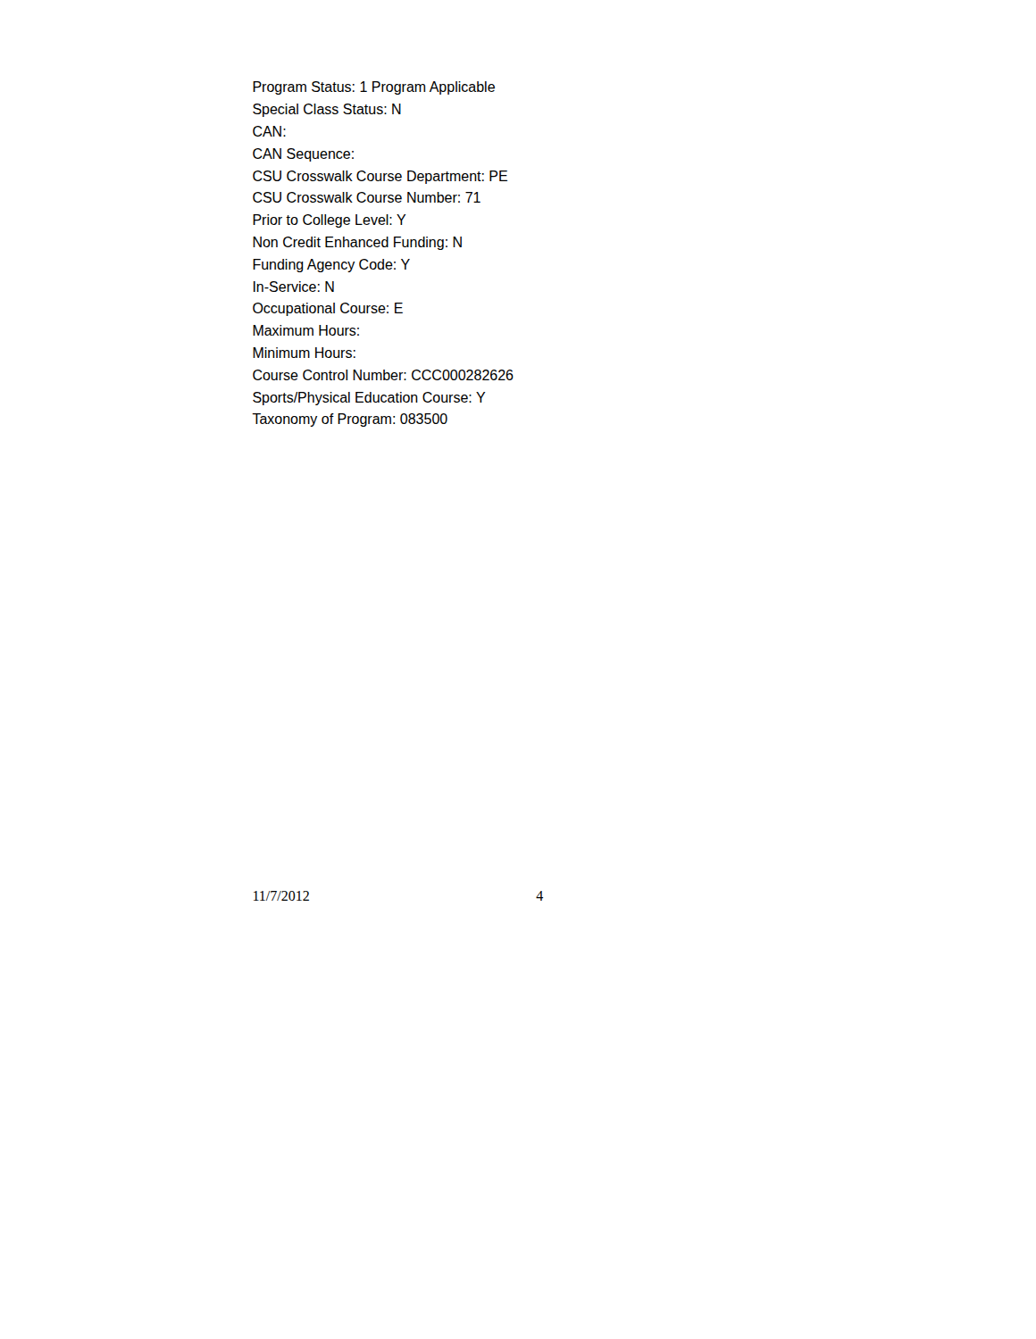Program Status: 1 Program Applicable
Special Class Status: N
CAN:
CAN Sequence:
CSU Crosswalk Course Department: PE
CSU Crosswalk Course Number: 71
Prior to College Level: Y
Non Credit Enhanced Funding: N
Funding Agency Code: Y
In-Service: N
Occupational Course: E
Maximum Hours:
Minimum Hours:
Course Control Number: CCC000282626
Sports/Physical Education Course: Y
Taxonomy of Program: 083500
11/7/2012 4